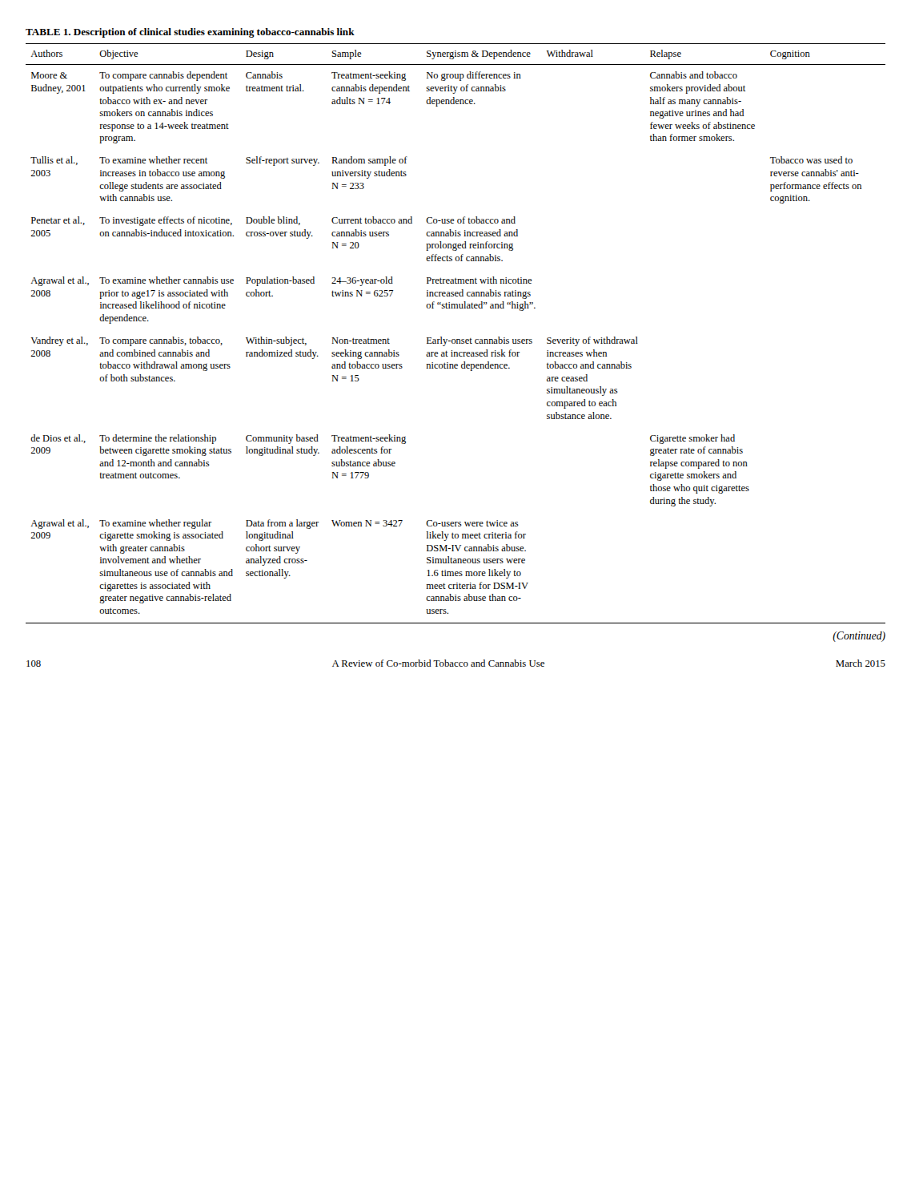TABLE 1. Description of clinical studies examining tobacco-cannabis link
| Authors | Objective | Design | Sample | Synergism & Dependence | Withdrawal | Relapse | Cognition |
| --- | --- | --- | --- | --- | --- | --- | --- |
| Moore & Budney, 2001 | To compare cannabis dependent outpatients who currently smoke tobacco with ex- and never smokers on cannabis indices response to a 14-week treatment program. | Cannabis treatment trial. | Treatment-seeking cannabis dependent adults N = 174 | No group differences in severity of cannabis dependence. | | Cannabis and tobacco smokers provided about half as many cannabis-negative urines and had fewer weeks of abstinence than former smokers. | |
| Tullis et al., 2003 | To examine whether recent increases in tobacco use among college students are associated with cannabis use. | Self-report survey. | Random sample of university students N = 233 | | | | Tobacco was used to reverse cannabis' anti-performance effects on cognition. |
| Penetar et al., 2005 | To investigate effects of nicotine, on cannabis-induced intoxication. | Double blind, cross-over study. | Current tobacco and cannabis users N = 20 | Co-use of tobacco and cannabis increased and prolonged reinforcing effects of cannabis. | | | |
| Agrawal et al., 2008 | To examine whether cannabis use prior to age17 is associated with increased likelihood of nicotine dependence. | Population-based cohort. | 24–36-year-old twins N = 6257 | Pretreatment with nicotine increased cannabis ratings of “stimulated” and “high”. | | | |
| Vandrey et al., 2008 | To compare cannabis, tobacco, and combined cannabis and tobacco withdrawal among users of both substances. | Within-subject, randomized study. | Non-treatment seeking cannabis and tobacco users N = 15 | Early-onset cannabis users are at increased risk for nicotine dependence. | Severity of withdrawal increases when tobacco and cannabis are ceased simultaneously as compared to each substance alone. | | |
| de Dios et al., 2009 | To determine the relationship between cigarette smoking status and 12-month and cannabis treatment outcomes. | Community based longitudinal study. | Treatment-seeking adolescents for substance abuse N = 1779 | | | Cigarette smoker had greater rate of cannabis relapse compared to non cigarette smokers and those who quit cigarettes during the study. | |
| Agrawal et al., 2009 | To examine whether regular cigarette smoking is associated with greater cannabis involvement and whether simultaneous use of cannabis and cigarettes is associated with greater negative cannabis-related outcomes. | Data from a larger longitudinal cohort survey analyzed cross-sectionally. | Women N = 3427 | Co-users were twice as likely to meet criteria for DSM-IV cannabis abuse. Simultaneous users were 1.6 times more likely to meet criteria for DSM-IV cannabis abuse than co-users. | | | |
(Continued)
108 A Review of Co-morbid Tobacco and Cannabis Use March 2015